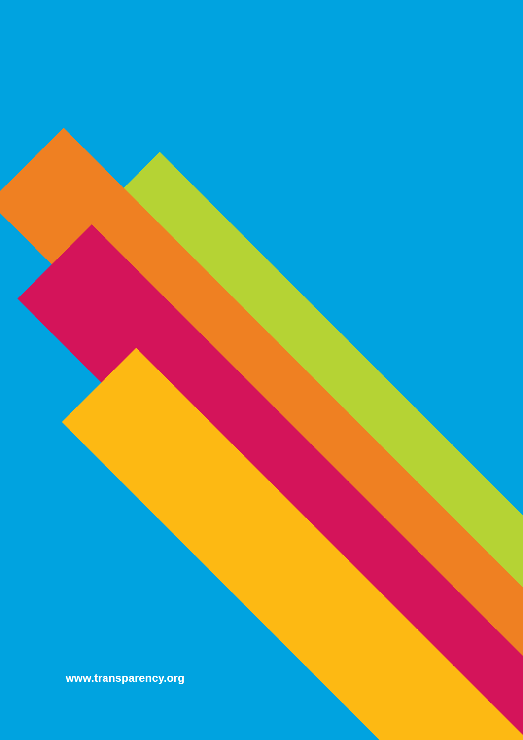www.transparency.org